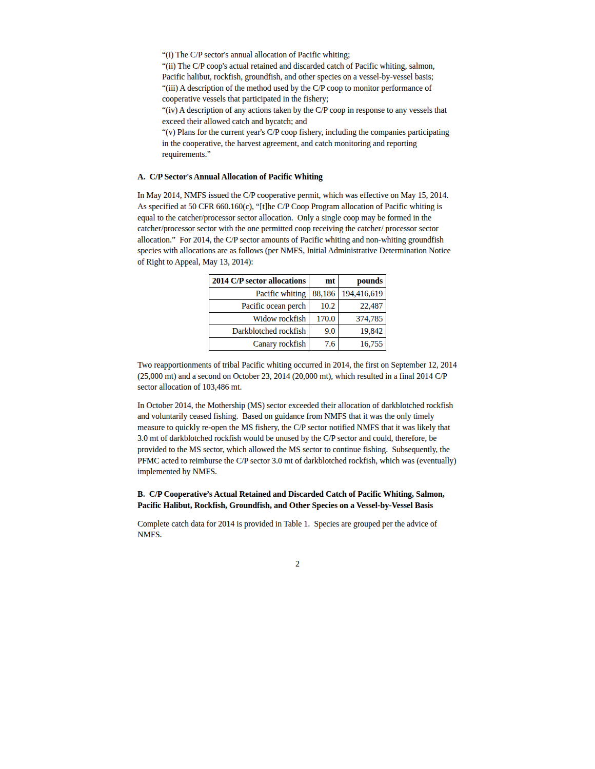“(i) The C/P sector's annual allocation of Pacific whiting;
“(ii) The C/P coop's actual retained and discarded catch of Pacific whiting, salmon, Pacific halibut, rockfish, groundfish, and other species on a vessel-by-vessel basis;
“(iii) A description of the method used by the C/P coop to monitor performance of cooperative vessels that participated in the fishery;
“(iv) A description of any actions taken by the C/P coop in response to any vessels that exceed their allowed catch and bycatch; and
“(v) Plans for the current year's C/P coop fishery, including the companies participating in the cooperative, the harvest agreement, and catch monitoring and reporting requirements.”
A. C/P Sector's Annual Allocation of Pacific Whiting
In May 2014, NMFS issued the C/P cooperative permit, which was effective on May 15, 2014. As specified at 50 CFR 660.160(c), “[t]he C/P Coop Program allocation of Pacific whiting is equal to the catcher/processor sector allocation. Only a single coop may be formed in the catcher/processor sector with the one permitted coop receiving the catcher/ processor sector allocation.” For 2014, the C/P sector amounts of Pacific whiting and non-whiting groundfish species with allocations are as follows (per NMFS, Initial Administrative Determination Notice of Right to Appeal, May 13, 2014):
| 2014 C/P sector allocations | mt | pounds |
| --- | --- | --- |
| Pacific whiting | 88,186 | 194,416,619 |
| Pacific ocean perch | 10.2 | 22,487 |
| Widow rockfish | 170.0 | 374,785 |
| Darkblotched rockfish | 9.0 | 19,842 |
| Canary rockfish | 7.6 | 16,755 |
Two reapportionments of tribal Pacific whiting occurred in 2014, the first on September 12, 2014 (25,000 mt) and a second on October 23, 2014 (20,000 mt), which resulted in a final 2014 C/P sector allocation of 103,486 mt.
In October 2014, the Mothership (MS) sector exceeded their allocation of darkblotched rockfish and voluntarily ceased fishing. Based on guidance from NMFS that it was the only timely measure to quickly re-open the MS fishery, the C/P sector notified NMFS that it was likely that 3.0 mt of darkblotched rockfish would be unused by the C/P sector and could, therefore, be provided to the MS sector, which allowed the MS sector to continue fishing. Subsequently, the PFMC acted to reimburse the C/P sector 3.0 mt of darkblotched rockfish, which was (eventually) implemented by NMFS.
B. C/P Cooperative’s Actual Retained and Discarded Catch of Pacific Whiting, Salmon, Pacific Halibut, Rockfish, Groundfish, and Other Species on a Vessel-by-Vessel Basis
Complete catch data for 2014 is provided in Table 1. Species are grouped per the advice of NMFS.
2